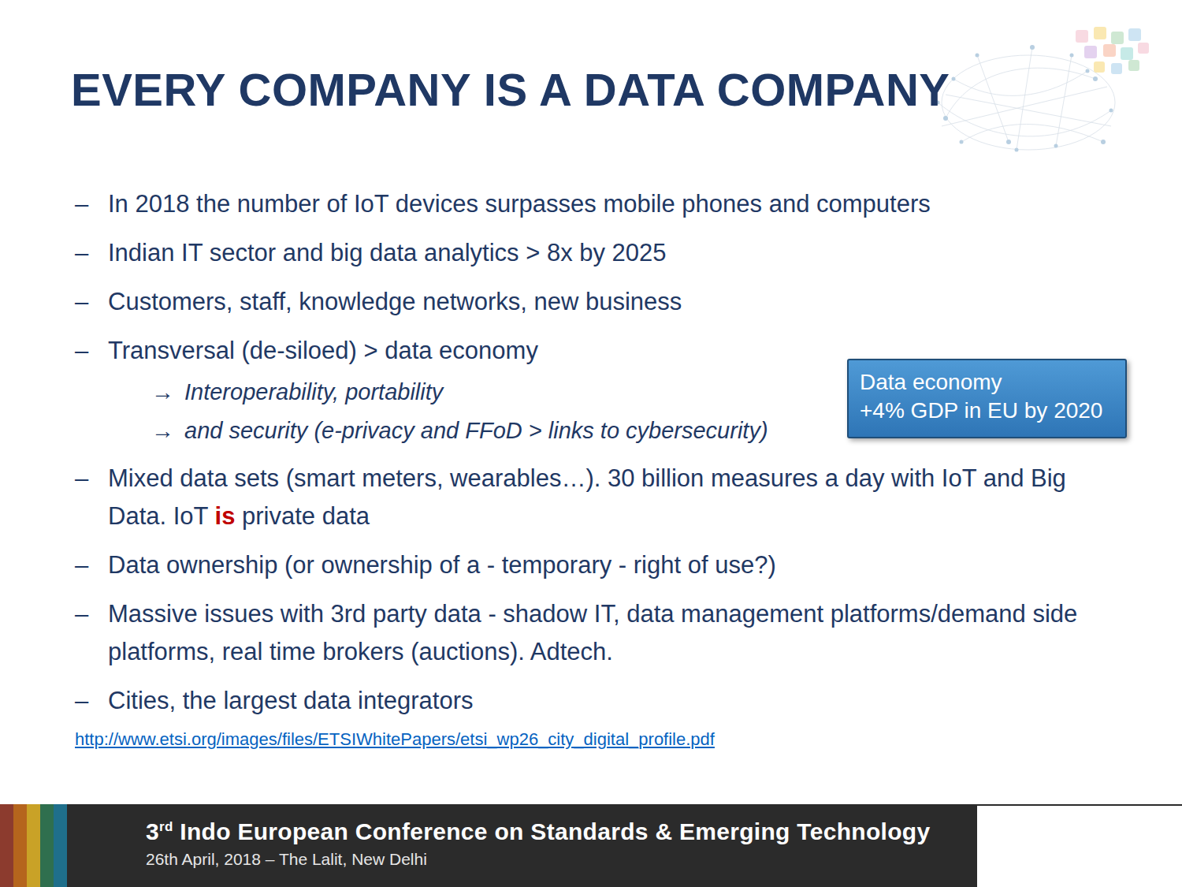EVERY COMPANY IS A DATA COMPANY
In 2018 the number of IoT devices surpasses mobile phones and computers
Indian IT sector and big data analytics > 8x by 2025
Customers, staff, knowledge networks, new business
Transversal (de-siloed) > data economy
Interoperability, portability
and security (e-privacy and FFoD > links to cybersecurity)
Mixed data sets (smart meters, wearables…). 30 billion measures a day with IoT and Big Data. IoT is private data
Data ownership (or ownership of a - temporary - right of use?)
Massive issues with 3rd party data - shadow IT, data management platforms/demand side platforms, real time brokers (auctions). Adtech.
Cities, the largest data integrators
Data economy
+4% GDP in EU by 2020
http://www.etsi.org/images/files/ETSIWhitePapers/etsi_wp26_city_digital_profile.pdf
3rd Indo European Conference on Standards & Emerging Technology
26th April, 2018 – The Lalit, New Delhi